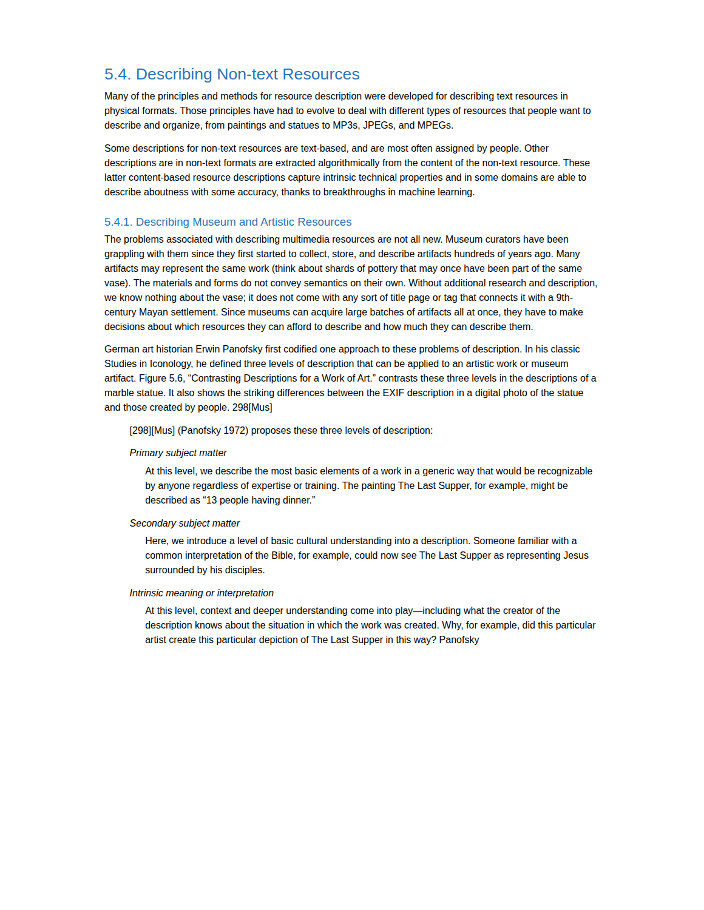5.4. Describing Non-text Resources
Many of the principles and methods for resource description were developed for describing text resources in physical formats. Those principles have had to evolve to deal with different types of resources that people want to describe and organize, from paintings and statues to MP3s, JPEGs, and MPEGs.
Some descriptions for non-text resources are text-based, and are most often assigned by people. Other descriptions are in non-text formats are extracted algorithmically from the content of the non-text resource. These latter content-based resource descriptions capture intrinsic technical properties and in some domains are able to describe aboutness with some accuracy, thanks to breakthroughs in machine learning.
5.4.1. Describing Museum and Artistic Resources
The problems associated with describing multimedia resources are not all new. Museum curators have been grappling with them since they first started to collect, store, and describe artifacts hundreds of years ago. Many artifacts may represent the same work (think about shards of pottery that may once have been part of the same vase). The materials and forms do not convey semantics on their own. Without additional research and description, we know nothing about the vase; it does not come with any sort of title page or tag that connects it with a 9th-century Mayan settlement. Since museums can acquire large batches of artifacts all at once, they have to make decisions about which resources they can afford to describe and how much they can describe them.
German art historian Erwin Panofsky first codified one approach to these problems of description. In his classic Studies in Iconology, he defined three levels of description that can be applied to an artistic work or museum artifact. Figure 5.6, “Contrasting Descriptions for a Work of Art.” contrasts these three levels in the descriptions of a marble statue. It also shows the striking differences between the EXIF description in a digital photo of the statue and those created by people. 298[Mus]
[298][Mus] (Panofsky 1972) proposes these three levels of description:
Primary subject matter
At this level, we describe the most basic elements of a work in a generic way that would be recognizable by anyone regardless of expertise or training. The painting The Last Supper, for example, might be described as “13 people having dinner.”
Secondary subject matter
Here, we introduce a level of basic cultural understanding into a description. Someone familiar with a common interpretation of the Bible, for example, could now see The Last Supper as representing Jesus surrounded by his disciples.
Intrinsic meaning or interpretation
At this level, context and deeper understanding come into play—including what the creator of the description knows about the situation in which the work was created. Why, for example, did this particular artist create this particular depiction of The Last Supper in this way? Panofsky